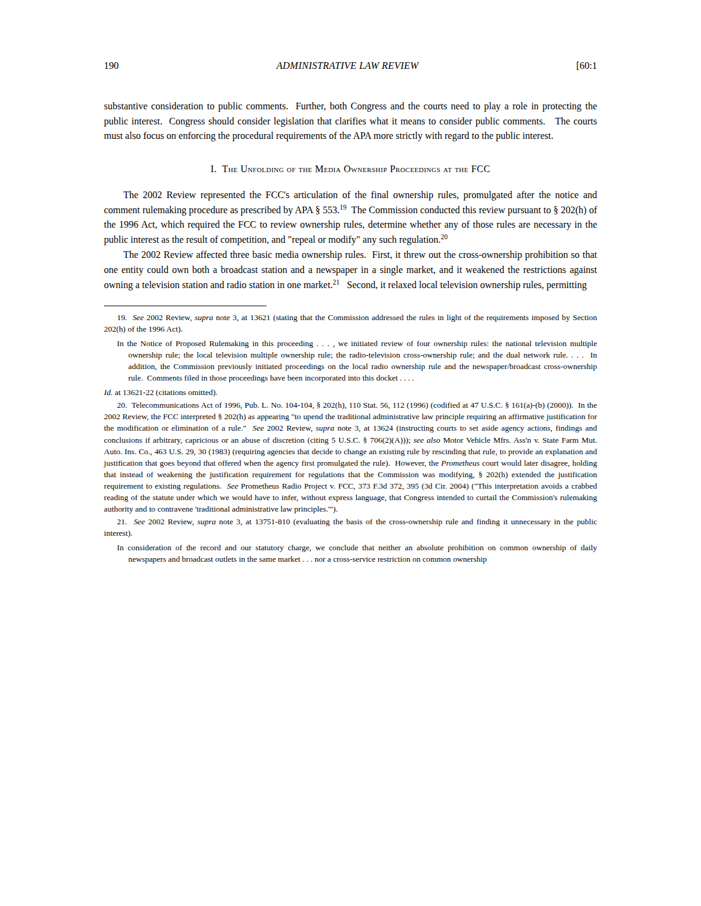190 ADMINISTRATIVE LAW REVIEW [60:1
substantive consideration to public comments. Further, both Congress and the courts need to play a role in protecting the public interest. Congress should consider legislation that clarifies what it means to consider public comments. The courts must also focus on enforcing the procedural requirements of the APA more strictly with regard to the public interest.
I. The Unfolding of the Media Ownership Proceedings at the FCC
The 2002 Review represented the FCC's articulation of the final ownership rules, promulgated after the notice and comment rulemaking procedure as prescribed by APA § 553.19 The Commission conducted this review pursuant to § 202(h) of the 1996 Act, which required the FCC to review ownership rules, determine whether any of those rules are necessary in the public interest as the result of competition, and "repeal or modify" any such regulation.20
The 2002 Review affected three basic media ownership rules. First, it threw out the cross-ownership prohibition so that one entity could own both a broadcast station and a newspaper in a single market, and it weakened the restrictions against owning a television station and radio station in one market.21 Second, it relaxed local television ownership rules, permitting
19. See 2002 Review, supra note 3, at 13621 (stating that the Commission addressed the rules in light of the requirements imposed by Section 202(h) of the 1996 Act).
In the Notice of Proposed Rulemaking in this proceeding . . . , we initiated review of four ownership rules: the national television multiple ownership rule; the local television multiple ownership rule; the radio-television cross-ownership rule; and the dual network rule. . . . In addition, the Commission previously initiated proceedings on the local radio ownership rule and the newspaper/broadcast cross-ownership rule. Comments filed in those proceedings have been incorporated into this docket . . . .
Id. at 13621-22 (citations omitted).
20. Telecommunications Act of 1996, Pub. L. No. 104-104, § 202(h), 110 Stat. 56, 112 (1996) (codified at 47 U.S.C. § 161(a)-(b) (2000)). In the 2002 Review, the FCC interpreted § 202(h) as appearing "to upend the traditional administrative law principle requiring an affirmative justification for the modification or elimination of a rule." See 2002 Review, supra note 3, at 13624 (instructing courts to set aside agency actions, findings and conclusions if arbitrary, capricious or an abuse of discretion (citing 5 U.S.C. § 706(2)(A))); see also Motor Vehicle Mfrs. Ass'n v. State Farm Mut. Auto. Ins. Co., 463 U.S. 29, 30 (1983) (requiring agencies that decide to change an existing rule by rescinding that rule, to provide an explanation and justification that goes beyond that offered when the agency first promulgated the rule). However, the Prometheus court would later disagree, holding that instead of weakening the justification requirement for regulations that the Commission was modifying, § 202(h) extended the justification requirement to existing regulations. See Prometheus Radio Project v. FCC, 373 F.3d 372, 395 (3d Cir. 2004) ("This interpretation avoids a crabbed reading of the statute under which we would have to infer, without express language, that Congress intended to curtail the Commission's rulemaking authority and to contravene 'traditional administrative law principles.'").
21. See 2002 Review, supra note 3, at 13751-810 (evaluating the basis of the cross-ownership rule and finding it unnecessary in the public interest).
In consideration of the record and our statutory charge, we conclude that neither an absolute prohibition on common ownership of daily newspapers and broadcast outlets in the same market . . . nor a cross-service restriction on common ownership